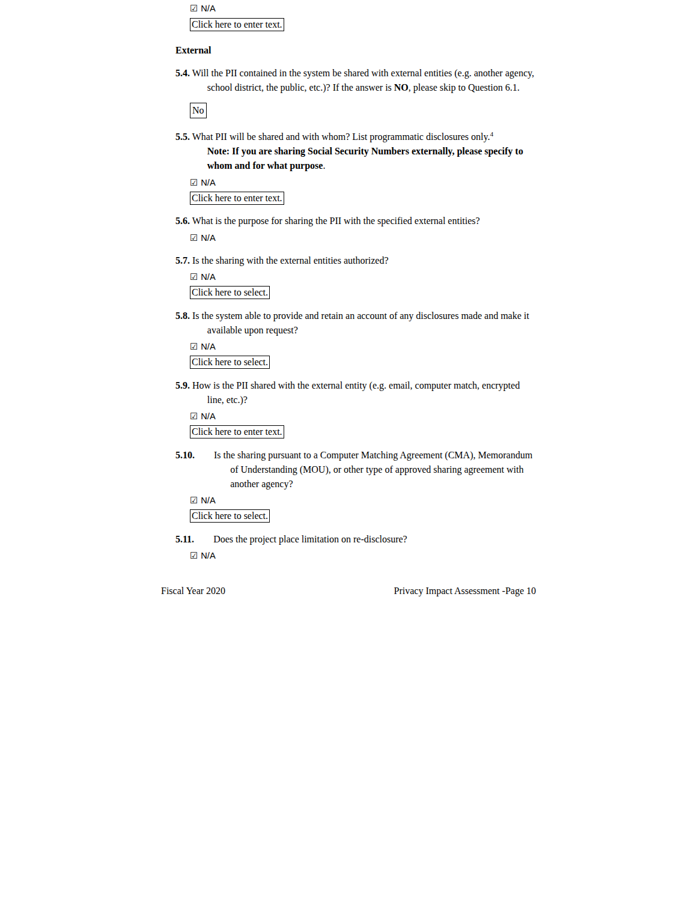☑N/A
Click here to enter text.
External
5.4. Will the PII contained in the system be shared with external entities (e.g. another agency, school district, the public, etc.)? If the answer is NO, please skip to Question 6.1.
No
5.5. What PII will be shared and with whom? List programmatic disclosures only.4
Note: If you are sharing Social Security Numbers externally, please specify to whom and for what purpose.
☑N/A
Click here to enter text.
5.6. What is the purpose for sharing the PII with the specified external entities?
☑N/A
5.7. Is the sharing with the external entities authorized?
☑N/A
Click here to select.
5.8. Is the system able to provide and retain an account of any disclosures made and make it available upon request?
☑N/A
Click here to select.
5.9. How is the PII shared with the external entity (e.g. email, computer match, encrypted line, etc.)?
☑N/A
Click here to enter text.
5.10. Is the sharing pursuant to a Computer Matching Agreement (CMA), Memorandum of Understanding (MOU), or other type of approved sharing agreement with another agency?
☑N/A
Click here to select.
5.11. Does the project place limitation on re-disclosure?
☑N/A
Fiscal Year 2020
Privacy Impact Assessment -Page 10